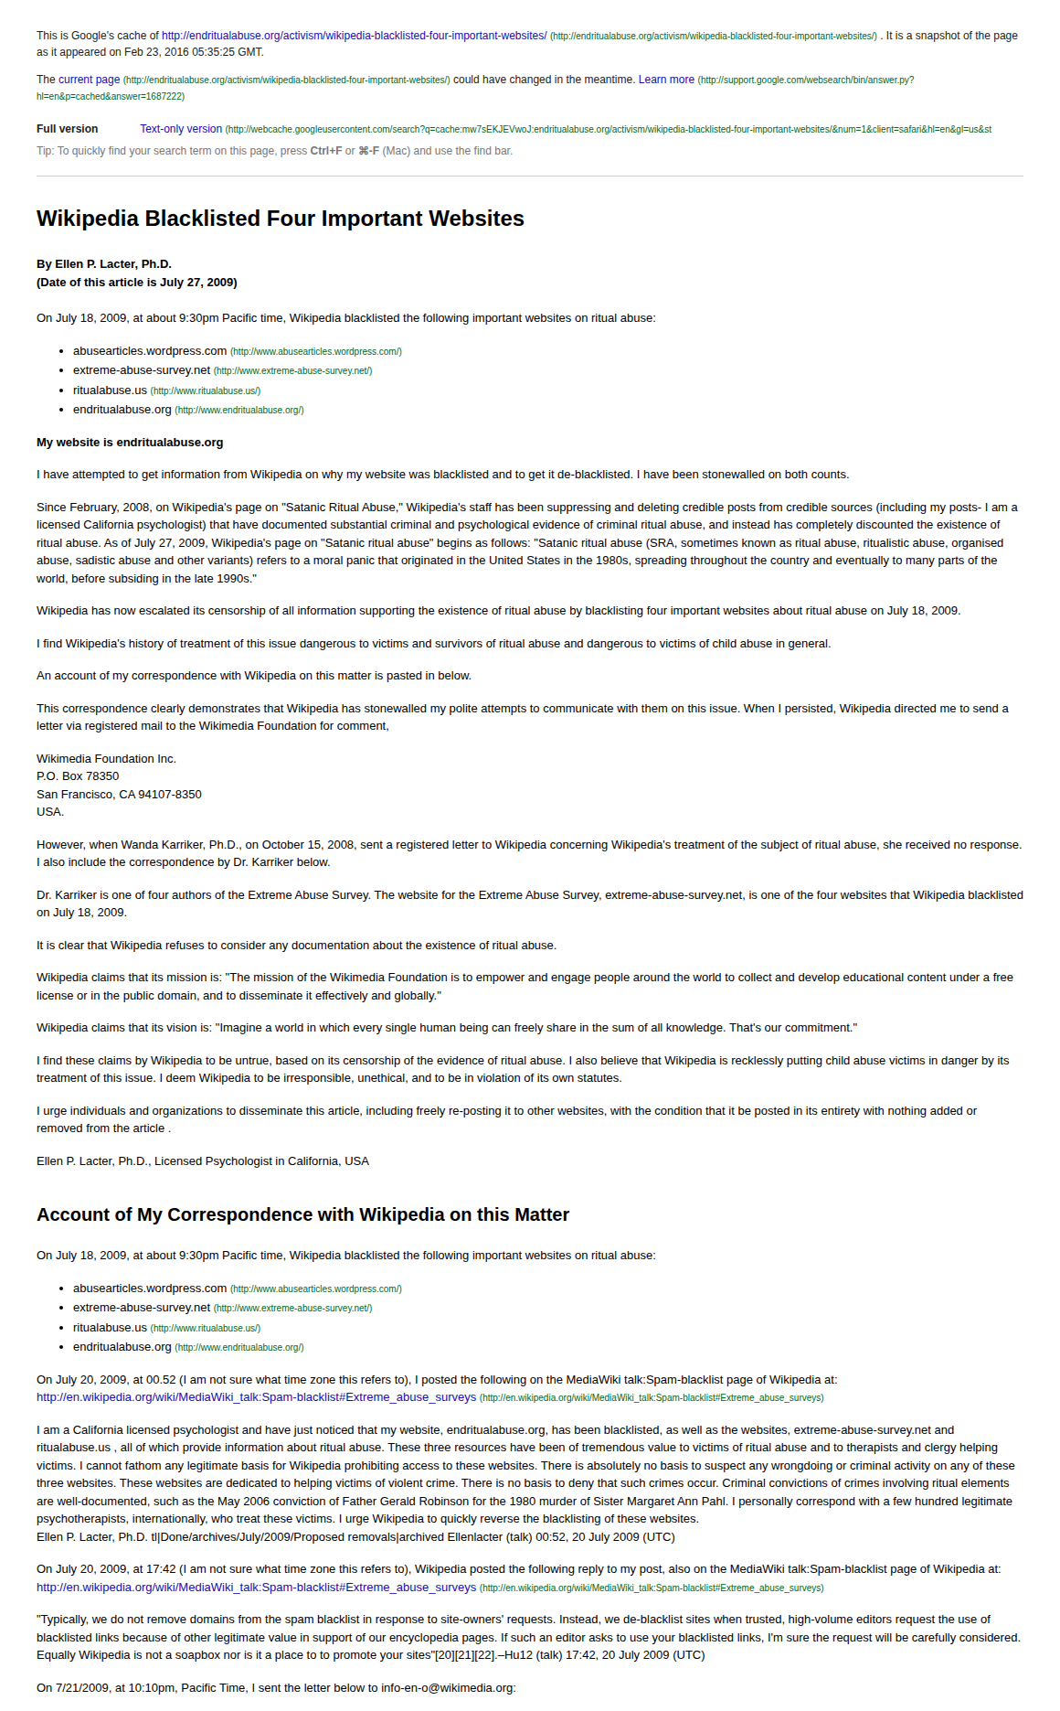This is Google's cache of http://endritualabuse.org/activism/wikipedia-blacklisted-four-important-websites/ (http://endritualabuse.org/activism/wikipedia-blacklisted-four-important-websites/) . It is a snapshot of the page as it appeared on Feb 23, 2016 05:35:25 GMT.
The current page (http://endritualabuse.org/activism/wikipedia-blacklisted-four-important-websites/) could have changed in the meantime. Learn more (http://support.google.com/websearch/bin/answer.py?hl=en&p=cached&answer=1687222)
Full version Text-only version (http://webcache.googleusercontent.com/search?q=cache:mw7sEKJEVwoJ:endritualabuse.org/activism/wikipedia-blacklisted-four-important-websites/&num=1&client=safari&hl=en&gl=us&st
Tip: To quickly find your search term on this page, press Ctrl+F or ⌘-F (Mac) and use the find bar.
Wikipedia Blacklisted Four Important Websites
By Ellen P. Lacter, Ph.D.
(Date of this article is July 27, 2009)
On July 18, 2009, at about 9:30pm Pacific time, Wikipedia blacklisted the following important websites on ritual abuse:
abusearticles.wordpress.com (http://www.abusearticles.wordpress.com/)
extreme-abuse-survey.net (http://www.extreme-abuse-survey.net/)
ritualabuse.us (http://www.ritualabuse.us/)
endritualabuse.org (http://www.endritualabuse.org/)
My website is endritualabuse.org
I have attempted to get information from Wikipedia on why my website was blacklisted and to get it de-blacklisted. I have been stonewalled on both counts.
Since February, 2008, on Wikipedia's page on "Satanic Ritual Abuse," Wikipedia's staff has been suppressing and deleting credible posts from credible sources (including my posts- I am a licensed California psychologist) that have documented substantial criminal and psychological evidence of criminal ritual abuse, and instead has completely discounted the existence of ritual abuse. As of July 27, 2009, Wikipedia's page on "Satanic ritual abuse" begins as follows: "Satanic ritual abuse (SRA, sometimes known as ritual abuse, ritualistic abuse, organised abuse, sadistic abuse and other variants) refers to a moral panic that originated in the United States in the 1980s, spreading throughout the country and eventually to many parts of the world, before subsiding in the late 1990s."
Wikipedia has now escalated its censorship of all information supporting the existence of ritual abuse by blacklisting four important websites about ritual abuse on July 18, 2009.
I find Wikipedia's history of treatment of this issue dangerous to victims and survivors of ritual abuse and dangerous to victims of child abuse in general.
An account of my correspondence with Wikipedia on this matter is pasted in below.
This correspondence clearly demonstrates that Wikipedia has stonewalled my polite attempts to communicate with them on this issue. When I persisted, Wikipedia directed me to send a letter via registered mail to the Wikimedia Foundation for comment,
Wikimedia Foundation Inc.
P.O. Box 78350
San Francisco, CA 94107-8350
USA.
However, when Wanda Karriker, Ph.D., on October 15, 2008, sent a registered letter to Wikipedia concerning Wikipedia's treatment of the subject of ritual abuse, she received no response. I also include the correspondence by Dr. Karriker below.
Dr. Karriker is one of four authors of the Extreme Abuse Survey. The website for the Extreme Abuse Survey, extreme-abuse-survey.net, is one of the four websites that Wikipedia blacklisted on July 18, 2009.
It is clear that Wikipedia refuses to consider any documentation about the existence of ritual abuse.
Wikipedia claims that its mission is: "The mission of the Wikimedia Foundation is to empower and engage people around the world to collect and develop educational content under a free license or in the public domain, and to disseminate it effectively and globally."
Wikipedia claims that its vision is: "Imagine a world in which every single human being can freely share in the sum of all knowledge. That's our commitment."
I find these claims by Wikipedia to be untrue, based on its censorship of the evidence of ritual abuse. I also believe that Wikipedia is recklessly putting child abuse victims in danger by its treatment of this issue. I deem Wikipedia to be irresponsible, unethical, and to be in violation of its own statutes.
I urge individuals and organizations to disseminate this article, including freely re-posting it to other websites, with the condition that it be posted in its entirety with nothing added or removed from the article .
Ellen P. Lacter, Ph.D., Licensed Psychologist in California, USA
Account of My Correspondence with Wikipedia on this Matter
On July 18, 2009, at about 9:30pm Pacific time, Wikipedia blacklisted the following important websites on ritual abuse:
abusearticles.wordpress.com (http://www.abusearticles.wordpress.com/)
extreme-abuse-survey.net (http://www.extreme-abuse-survey.net/)
ritualabuse.us (http://www.ritualabuse.us/)
endritualabuse.org (http://www.endritualabuse.org/)
On July 20, 2009, at 00.52 (I am not sure what time zone this refers to), I posted the following on the MediaWiki talk:Spam-blacklist page of Wikipedia at:
http://en.wikipedia.org/wiki/MediaWiki_talk:Spam-blacklist#Extreme_abuse_surveys (http://en.wikipedia.org/wiki/MediaWiki_talk:Spam-blacklist#Extreme_abuse_surveys)
I am a California licensed psychologist and have just noticed that my website, endritualabuse.org, has been blacklisted, as well as the websites, extreme-abuse-survey.net and ritualabuse.us , all of which provide information about ritual abuse. These three resources have been of tremendous value to victims of ritual abuse and to therapists and clergy helping victims. I cannot fathom any legitimate basis for Wikipedia prohibiting access to these websites. There is absolutely no basis to suspect any wrongdoing or criminal activity on any of these three websites. These websites are dedicated to helping victims of violent crime. There is no basis to deny that such crimes occur. Criminal convictions of crimes involving ritual elements are well-documented, such as the May 2006 conviction of Father Gerald Robinson for the 1980 murder of Sister Margaret Ann Pahl. I personally correspond with a few hundred legitimate psychotherapists, internationally, who treat these victims. I urge Wikipedia to quickly reverse the blacklisting of these websites.
Ellen P. Lacter, Ph.D. tl|Done/archives/July/2009/Proposed removals|archived Ellenlacter (talk) 00:52, 20 July 2009 (UTC)
On July 20, 2009, at 17:42 (I am not sure what time zone this refers to), Wikipedia posted the following reply to my post, also on the MediaWiki talk:Spam-blacklist page of Wikipedia at:
http://en.wikipedia.org/wiki/MediaWiki_talk:Spam-blacklist#Extreme_abuse_surveys (http://en.wikipedia.org/wiki/MediaWiki_talk:Spam-blacklist#Extreme_abuse_surveys)
"Typically, we do not remove domains from the spam blacklist in response to site-owners' requests. Instead, we de-blacklist sites when trusted, high-volume editors request the use of blacklisted links because of other legitimate value in support of our encyclopedia pages. If such an editor asks to use your blacklisted links, I'm sure the request will be carefully considered. Equally Wikipedia is not a soapbox nor is it a place to to promote your sites"[20][21][22].–Hu12 (talk) 17:42, 20 July 2009 (UTC)
On 7/21/2009, at 10:10pm, Pacific Time, I sent the letter below to info-en-o@wikimedia.org: